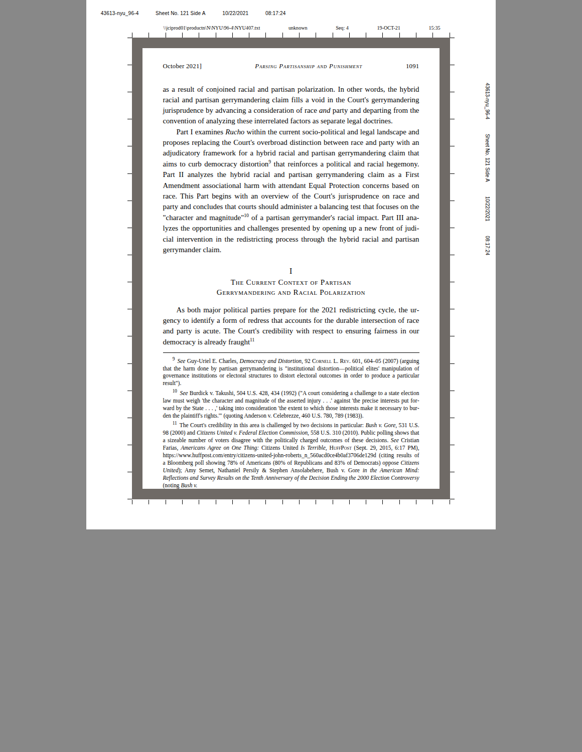43613-nyu_96-4 Sheet No. 121 Side A 10/22/202108:17:24
43613-nyu_96-4 Sheet No. 121 Side A 10/22/202108:17:24
\\jciprod01\productn\N\NYU\96-4\NYU407.txt unknown Seq: 4 19-OCT-21 15:35
October 2021] Parsing Partisanship and Punishment 1091
as a result of conjoined racial and partisan polarization. In other words, the hybrid racial and partisan gerrymandering claim fills a void in the Court's gerrymandering jurisprudence by advancing a consideration of race and party and departing from the convention of analyzing these interrelated factors as separate legal doctrines.
Part I examines Rucho within the current socio-political and legal landscape and proposes replacing the Court's overbroad distinction between race and party with an adjudicatory framework for a hybrid racial and partisan gerrymandering claim that aims to curb democracy distortion9 that reinforces a political and racial hegemony. Part II analyzes the hybrid racial and partisan gerrymandering claim as a First Amendment associational harm with attendant Equal Protection concerns based on race. This Part begins with an overview of the Court's jurisprudence on race and party and concludes that courts should administer a balancing test that focuses on the "character and magnitude"10 of a partisan gerrymander's racial impact. Part III analyzes the opportunities and challenges presented by opening up a new front of judicial intervention in the redistricting process through the hybrid racial and partisan gerrymander claim.
I
The Current Context of Partisan
Gerrymandering and Racial Polarization
As both major political parties prepare for the 2021 redistricting cycle, the urgency to identify a form of redress that accounts for the durable intersection of race and party is acute. The Court's credibility with respect to ensuring fairness in our democracy is already fraught11
9 See Guy-Uriel E. Charles, Democracy and Distortion, 92 Cornell L. Rev. 601, 604–05 (2007) (arguing that the harm done by partisan gerrymandering is "institutional distortion—political elites' manipulation of governance institutions or electoral structures to distort electoral outcomes in order to produce a particular result").
10 See Burdick v. Takushi, 504 U.S. 428, 434 (1992) ("A court considering a challenge to a state election law must weigh 'the character and magnitude of the asserted injury . . .' against 'the precise interests put forward by the State . . . ,' taking into consideration 'the extent to which those interests make it necessary to burden the plaintiff's rights.'" (quoting Anderson v. Celebrezze, 460 U.S. 780, 789 (1983)).
11 The Court's credibility in this area is challenged by two decisions in particular: Bush v. Gore, 531 U.S. 98 (2000) and Citizens United v. Federal Election Commission, 558 U.S. 310 (2010). Public polling shows that a sizeable number of voters disagree with the politically charged outcomes of these decisions. See Cristian Farias, Americans Agree on One Thing: Citizens United Is Terrible, HuffPost (Sept. 29, 2015, 6:17 PM), https://www.huffpost.com/entry/citizens-united-john-roberts_n_560acd0ce4b0af3706de129d (citing results of a Bloomberg poll showing 78% of Americans (80% of Republicans and 83% of Democrats) oppose Citizens United); Amy Semet, Nathaniel Persily & Stephen Ansolabehere, Bush v. Gore in the American Mind: Reflections and Survey Results on the Tenth Anniversary of the Decision Ending the 2000 Election Controversy (noting Bush v.